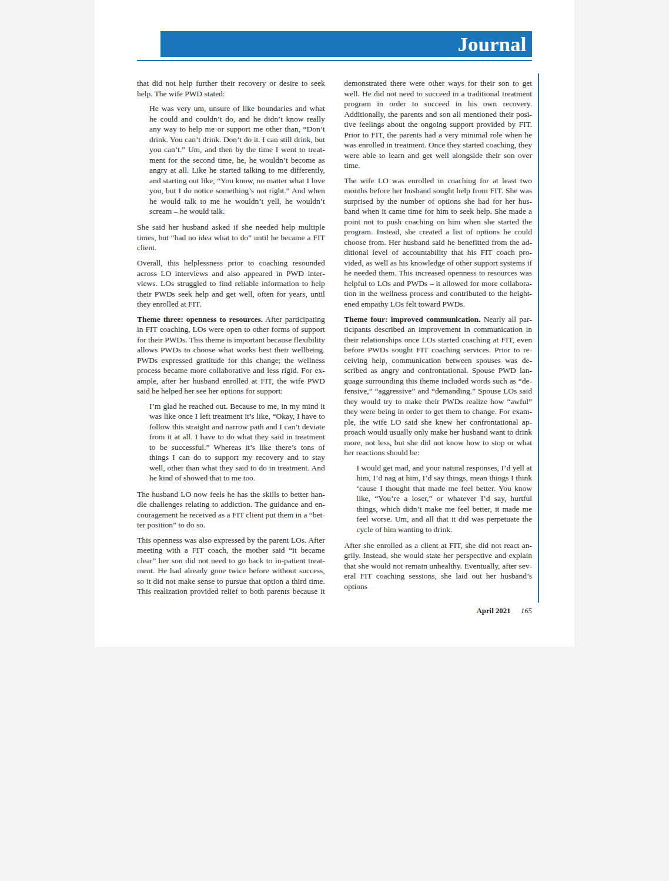Journal
that did not help further their recovery or desire to seek help. The wife PWD stated:
He was very um, unsure of like boundaries and what he could and couldn’t do, and he didn’t know really any way to help me or support me other than, “Don’t drink. You can’t drink. Don’t do it. I can still drink, but you can’t.” Um, and then by the time I went to treatment for the second time, he, he wouldn’t become as angry at all. Like he started talking to me differently, and starting out like, “You know, no matter what I love you, but I do notice something’s not right.” And when he would talk to me he wouldn’t yell, he wouldn’t scream – he would talk.
She said her husband asked if she needed help multiple times, but “had no idea what to do” until he became a FIT client.
Overall, this helplessness prior to coaching resounded across LO interviews and also appeared in PWD interviews. LOs struggled to find reliable information to help their PWDs seek help and get well, often for years, until they enrolled at FIT.
Theme three: openness to resources. After participating in FIT coaching, LOs were open to other forms of support for their PWDs. This theme is important because flexibility allows PWDs to choose what works best their wellbeing. PWDs expressed gratitude for this change; the wellness process became more collaborative and less rigid. For example, after her husband enrolled at FIT, the wife PWD said he helped her see her options for support:
I’m glad he reached out. Because to me, in my mind it was like once I left treatment it’s like, “Okay, I have to follow this straight and narrow path and I can’t deviate from it at all. I have to do what they said in treatment to be successful.” Whereas it’s like there’s tons of things I can do to support my recovery and to stay well, other than what they said to do in treatment. And he kind of showed that to me too.
The husband LO now feels he has the skills to better handle challenges relating to addiction. The guidance and encouragement he received as a FIT client put them in a “better position” to do so.
This openness was also expressed by the parent LOs. After meeting with a FIT coach, the mother said “it became clear” her son did not need to go back to in-patient treatment. He had already gone twice before without success, so it did not make sense to pursue that option a third time. This realization provided relief to both parents because it demonstrated there were other ways for their son to get well. He did not need to succeed in a traditional treatment program in order to succeed in his own recovery. Additionally, the parents and son all mentioned their positive feelings about the ongoing support provided by FIT. Prior to FIT, the parents had a very minimal role when he was enrolled in treatment. Once they started coaching, they were able to learn and get well alongside their son over time.
The wife LO was enrolled in coaching for at least two months before her husband sought help from FIT. She was surprised by the number of options she had for her husband when it came time for him to seek help. She made a point not to push coaching on him when she started the program. Instead, she created a list of options he could choose from. Her husband said he benefitted from the additional level of accountability that his FIT coach provided, as well as his knowledge of other support systems if he needed them. This increased openness to resources was helpful to LOs and PWDs – it allowed for more collaboration in the wellness process and contributed to the heightened empathy LOs felt toward PWDs.
Theme four: improved communication. Nearly all participants described an improvement in communication in their relationships once LOs started coaching at FIT, even before PWDs sought FIT coaching services. Prior to receiving help, communication between spouses was described as angry and confrontational. Spouse PWD language surrounding this theme included words such as “defensive,” “aggressive” and “demanding.” Spouse LOs said they would try to make their PWDs realize how “awful” they were being in order to get them to change. For example, the wife LO said she knew her confrontational approach would usually only make her husband want to drink more, not less, but she did not know how to stop or what her reactions should be:
I would get mad, and your natural responses, I’d yell at him, I’d nag at him, I’d say things, mean things I think ‘cause I thought that made me feel better. You know like, “You’re a loser,” or whatever I’d say, hurtful things, which didn’t make me feel better, it made me feel worse. Um, and all that it did was perpetuate the cycle of him wanting to drink.
After she enrolled as a client at FIT, she did not react angrily. Instead, she would state her perspective and explain that she would not remain unhealthy. Eventually, after several FIT coaching sessions, she laid out her husband’s options
April 2021 165